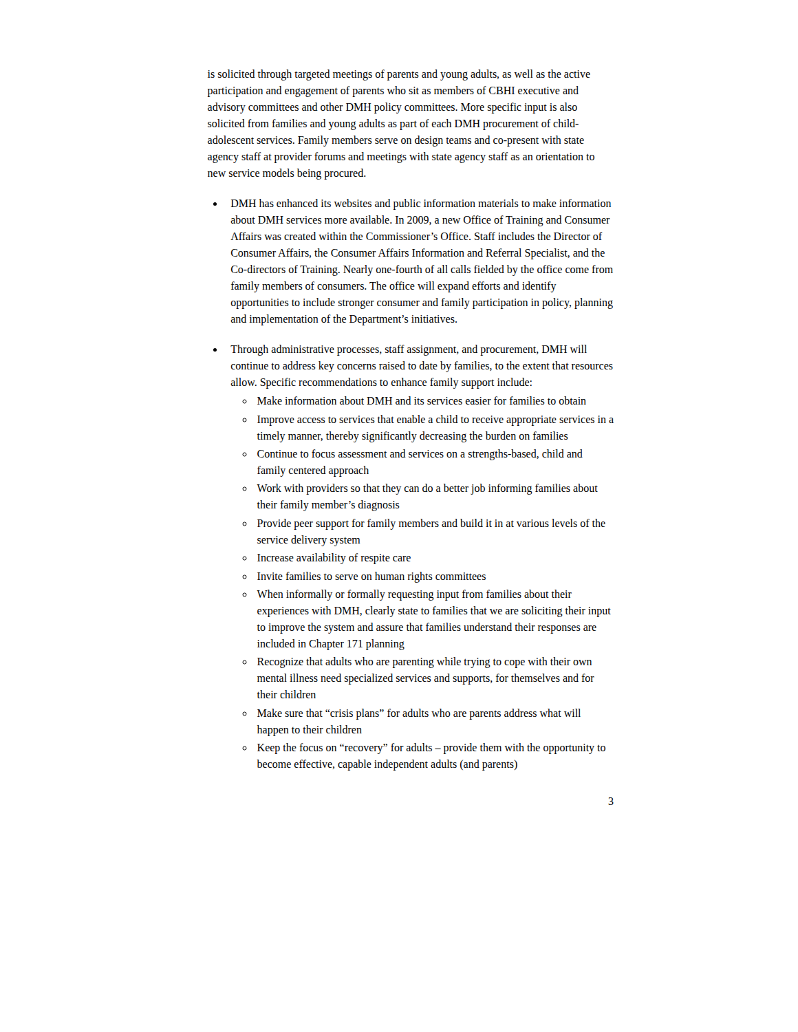is solicited through targeted meetings of parents and young adults, as well as the active participation and engagement of parents who sit as members of CBHI executive and advisory committees and other DMH policy committees. More specific input is also solicited from families and young adults as part of each DMH procurement of child-adolescent services. Family members serve on design teams and co-present with state agency staff at provider forums and meetings with state agency staff as an orientation to new service models being procured.
DMH has enhanced its websites and public information materials to make information about DMH services more available. In 2009, a new Office of Training and Consumer Affairs was created within the Commissioner’s Office. Staff includes the Director of Consumer Affairs, the Consumer Affairs Information and Referral Specialist, and the Co-directors of Training. Nearly one-fourth of all calls fielded by the office come from family members of consumers. The office will expand efforts and identify opportunities to include stronger consumer and family participation in policy, planning and implementation of the Department’s initiatives.
Through administrative processes, staff assignment, and procurement, DMH will continue to address key concerns raised to date by families, to the extent that resources allow. Specific recommendations to enhance family support include:
Make information about DMH and its services easier for families to obtain
Improve access to services that enable a child to receive appropriate services in a timely manner, thereby significantly decreasing the burden on families
Continue to focus assessment and services on a strengths-based, child and family centered approach
Work with providers so that they can do a better job informing families about their family member’s diagnosis
Provide peer support for family members and build it in at various levels of the service delivery system
Increase availability of respite care
Invite families to serve on human rights committees
When informally or formally requesting input from families about their experiences with DMH, clearly state to families that we are soliciting their input to improve the system and assure that families understand their responses are included in Chapter 171 planning
Recognize that adults who are parenting while trying to cope with their own mental illness need specialized services and supports, for themselves and for their children
Make sure that “crisis plans” for adults who are parents address what will happen to their children
Keep the focus on “recovery” for adults – provide them with the opportunity to become effective, capable independent adults (and parents)
3